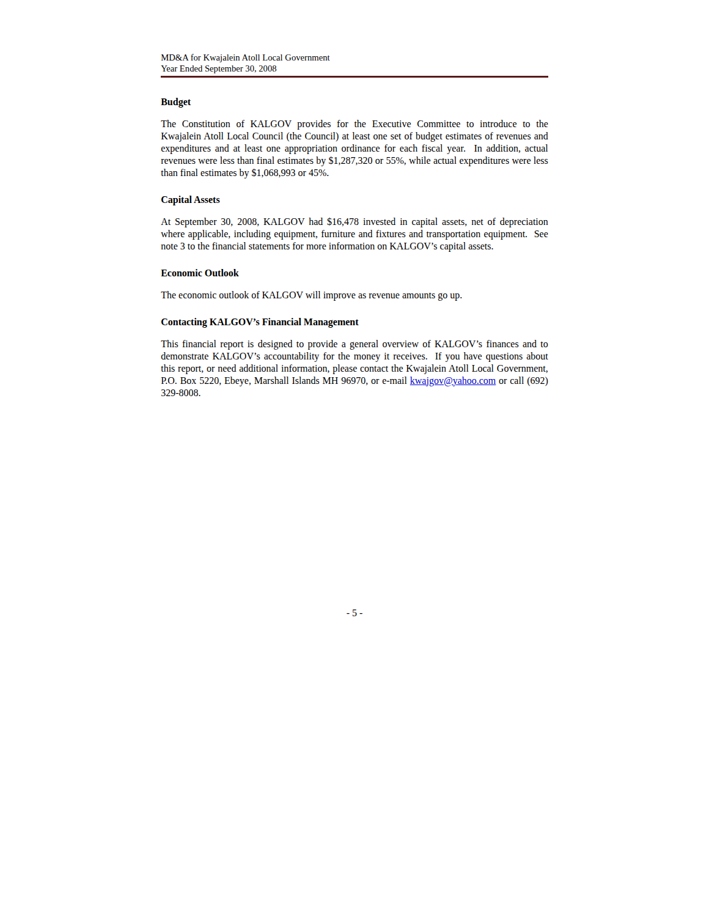MD&A for Kwajalein Atoll Local Government Year Ended September 30, 2008
Budget
The Constitution of KALGOV provides for the Executive Committee to introduce to the Kwajalein Atoll Local Council (the Council) at least one set of budget estimates of revenues and expenditures and at least one appropriation ordinance for each fiscal year. In addition, actual revenues were less than final estimates by $1,287,320 or 55%, while actual expenditures were less than final estimates by $1,068,993 or 45%.
Capital Assets
At September 30, 2008, KALGOV had $16,478 invested in capital assets, net of depreciation where applicable, including equipment, furniture and fixtures and transportation equipment. See note 3 to the financial statements for more information on KALGOV’s capital assets.
Economic Outlook
The economic outlook of KALGOV will improve as revenue amounts go up.
Contacting KALGOV’s Financial Management
This financial report is designed to provide a general overview of KALGOV’s finances and to demonstrate KALGOV’s accountability for the money it receives. If you have questions about this report, or need additional information, please contact the Kwajalein Atoll Local Government, P.O. Box 5220, Ebeye, Marshall Islands MH 96970, or e-mail kwajgov@yahoo.com or call (692) 329-8008.
- 5 -